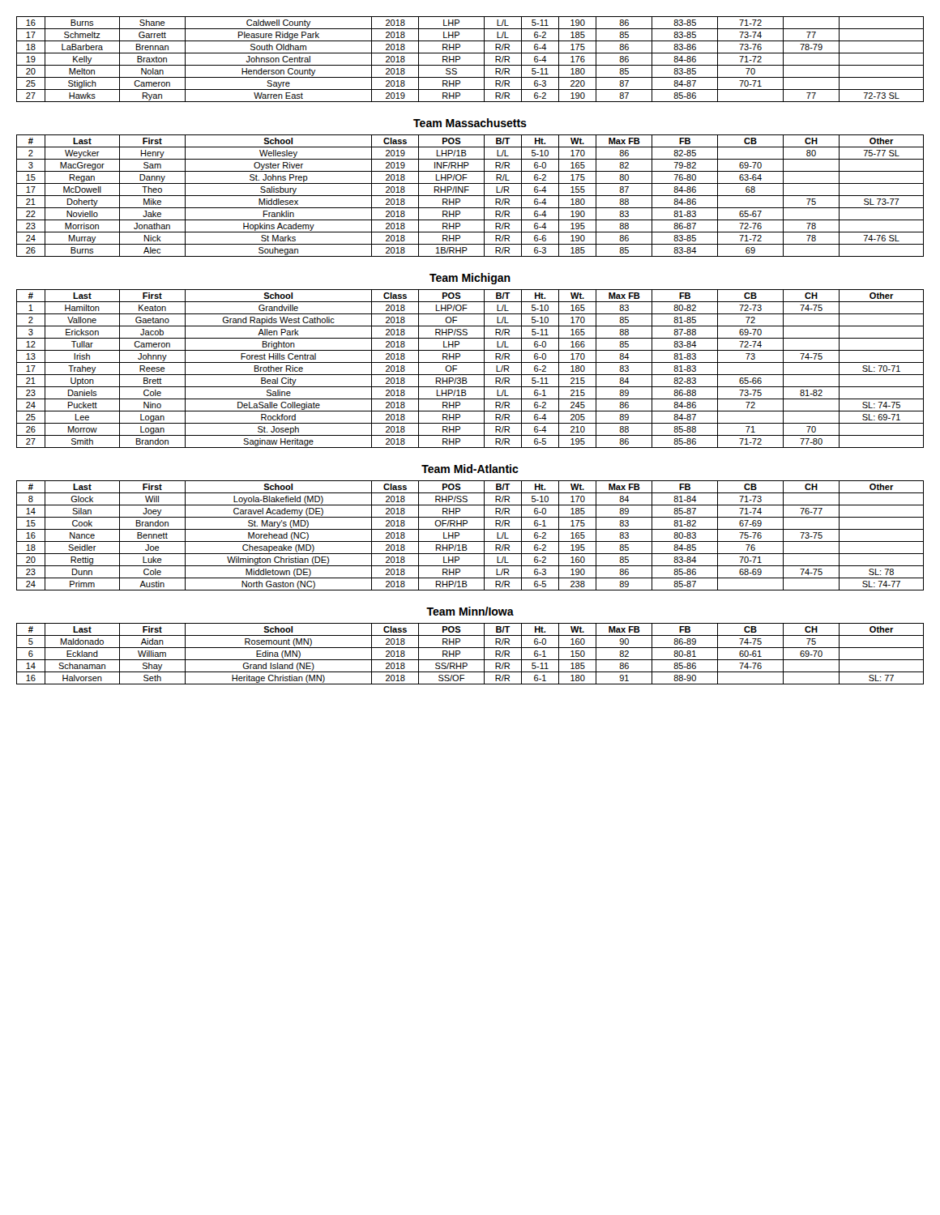| 16 | Burns | Shane | Caldwell County | 2018 | LHP | L/L | 5-11 | 190 | 86 | 83-85 | 71-72 | | |
| 17 | Schmeltz | Garrett | Pleasure Ridge Park | 2018 | LHP | L/L | 6-2 | 185 | 85 | 83-85 | 73-74 | 77 | |
| 18 | LaBarbera | Brennan | South Oldham | 2018 | RHP | R/R | 6-4 | 175 | 86 | 83-86 | 73-76 | 78-79 | |
| 19 | Kelly | Braxton | Johnson Central | 2018 | RHP | R/R | 6-4 | 176 | 86 | 84-86 | 71-72 | | |
| 20 | Melton | Nolan | Henderson County | 2018 | SS | R/R | 5-11 | 180 | 85 | 83-85 | 70 | | |
| 25 | Stiglich | Cameron | Sayre | 2018 | RHP | R/R | 6-3 | 220 | 87 | 84-87 | 70-71 | | |
| 27 | Hawks | Ryan | Warren East | 2019 | RHP | R/R | 6-2 | 190 | 87 | 85-86 | | 77 | 72-73 SL |
Team Massachusetts
| # | Last | First | School | Class | POS | B/T | Ht. | Wt. | Max FB | FB | CB | CH | Other |
| --- | --- | --- | --- | --- | --- | --- | --- | --- | --- | --- | --- | --- | --- |
| 2 | Weycker | Henry | Wellesley | 2019 | LHP/1B | L/L | 5-10 | 170 | 86 | 82-85 | | 80 | 75-77 SL |
| 3 | MacGregor | Sam | Oyster River | 2019 | INF/RHP | R/R | 6-0 | 165 | 82 | 79-82 | 69-70 | | |
| 15 | Regan | Danny | St. Johns Prep | 2018 | LHP/OF | R/L | 6-2 | 175 | 80 | 76-80 | 63-64 | | |
| 17 | McDowell | Theo | Salisbury | 2018 | RHP/INF | L/R | 6-4 | 155 | 87 | 84-86 | 68 | | |
| 21 | Doherty | Mike | Middlesex | 2018 | RHP | R/R | 6-4 | 180 | 88 | 84-86 | | 75 | SL 73-77 |
| 22 | Noviello | Jake | Franklin | 2018 | RHP | R/R | 6-4 | 190 | 83 | 81-83 | 65-67 | | |
| 23 | Morrison | Jonathan | Hopkins Academy | 2018 | RHP | R/R | 6-4 | 195 | 88 | 86-87 | 72-76 | 78 | |
| 24 | Murray | Nick | St Marks | 2018 | RHP | R/R | 6-6 | 190 | 86 | 83-85 | 71-72 | 78 | 74-76 SL |
| 26 | Burns | Alec | Souhegan | 2018 | 1B/RHP | R/R | 6-3 | 185 | 85 | 83-84 | 69 | | |
Team Michigan
| # | Last | First | School | Class | POS | B/T | Ht. | Wt. | Max FB | FB | CB | CH | Other |
| --- | --- | --- | --- | --- | --- | --- | --- | --- | --- | --- | --- | --- | --- |
| 1 | Hamilton | Keaton | Grandville | 2018 | LHP/OF | L/L | 5-10 | 165 | 83 | 80-82 | 72-73 | 74-75 | |
| 2 | Vallone | Gaetano | Grand Rapids West Catholic | 2018 | OF | L/L | 5-10 | 170 | 85 | 81-85 | 72 | | |
| 3 | Erickson | Jacob | Allen Park | 2018 | RHP/SS | R/R | 5-11 | 165 | 88 | 87-88 | 69-70 | | |
| 12 | Tullar | Cameron | Brighton | 2018 | LHP | L/L | 6-0 | 166 | 85 | 83-84 | 72-74 | | |
| 13 | Irish | Johnny | Forest Hills Central | 2018 | RHP | R/R | 6-0 | 170 | 84 | 81-83 | 73 | 74-75 | |
| 17 | Trahey | Reese | Brother Rice | 2018 | OF | L/R | 6-2 | 180 | 83 | 81-83 | | | SL: 70-71 |
| 21 | Upton | Brett | Beal City | 2018 | RHP/3B | R/R | 5-11 | 215 | 84 | 82-83 | 65-66 | | |
| 23 | Daniels | Cole | Saline | 2018 | LHP/1B | L/L | 6-1 | 215 | 89 | 86-88 | 73-75 | 81-82 | |
| 24 | Puckett | Nino | DeLaSalle Collegiate | 2018 | RHP | R/R | 6-2 | 245 | 86 | 84-86 | 72 | | SL: 74-75 |
| 25 | Lee | Logan | Rockford | 2018 | RHP | R/R | 6-4 | 205 | 89 | 84-87 | | | SL: 69-71 |
| 26 | Morrow | Logan | St. Joseph | 2018 | RHP | R/R | 6-4 | 210 | 88 | 85-88 | 71 | 70 | |
| 27 | Smith | Brandon | Saginaw Heritage | 2018 | RHP | R/R | 6-5 | 195 | 86 | 85-86 | 71-72 | 77-80 | |
Team Mid-Atlantic
| # | Last | First | School | Class | POS | B/T | Ht. | Wt. | Max FB | FB | CB | CH | Other |
| --- | --- | --- | --- | --- | --- | --- | --- | --- | --- | --- | --- | --- | --- |
| 8 | Glock | Will | Loyola-Blakefield (MD) | 2018 | RHP/SS | R/R | 5-10 | 170 | 84 | 81-84 | 71-73 | | |
| 14 | Silan | Joey | Caravel Academy (DE) | 2018 | RHP | R/R | 6-0 | 185 | 89 | 85-87 | 71-74 | 76-77 | |
| 15 | Cook | Brandon | St. Mary's (MD) | 2018 | OF/RHP | R/R | 6-1 | 175 | 83 | 81-82 | 67-69 | | |
| 16 | Nance | Bennett | Morehead (NC) | 2018 | LHP | L/L | 6-2 | 165 | 83 | 80-83 | 75-76 | 73-75 | |
| 18 | Seidler | Joe | Chesapeake (MD) | 2018 | RHP/1B | R/R | 6-2 | 195 | 85 | 84-85 | 76 | | |
| 20 | Rettig | Luke | Wilmington Christian (DE) | 2018 | LHP | L/L | 6-2 | 160 | 85 | 83-84 | 70-71 | | |
| 23 | Dunn | Cole | Middletown (DE) | 2018 | RHP | L/R | 6-3 | 190 | 86 | 85-86 | 68-69 | 74-75 | SL: 78 |
| 24 | Primm | Austin | North Gaston (NC) | 2018 | RHP/1B | R/R | 6-5 | 238 | 89 | 85-87 | | | SL: 74-77 |
Team Minn/Iowa
| # | Last | First | School | Class | POS | B/T | Ht. | Wt. | Max FB | FB | CB | CH | Other |
| --- | --- | --- | --- | --- | --- | --- | --- | --- | --- | --- | --- | --- | --- |
| 5 | Maldonado | Aidan | Rosemount (MN) | 2018 | RHP | R/R | 6-0 | 160 | 90 | 86-89 | 74-75 | 75 | |
| 6 | Eckland | William | Edina (MN) | 2018 | RHP | R/R | 6-1 | 150 | 82 | 80-81 | 60-61 | 69-70 | |
| 14 | Schanaman | Shay | Grand Island (NE) | 2018 | SS/RHP | R/R | 5-11 | 185 | 86 | 85-86 | 74-76 | | |
| 16 | Halvorsen | Seth | Heritage Christian (MN) | 2018 | SS/OF | R/R | 6-1 | 180 | 91 | 88-90 | | | SL: 77 |